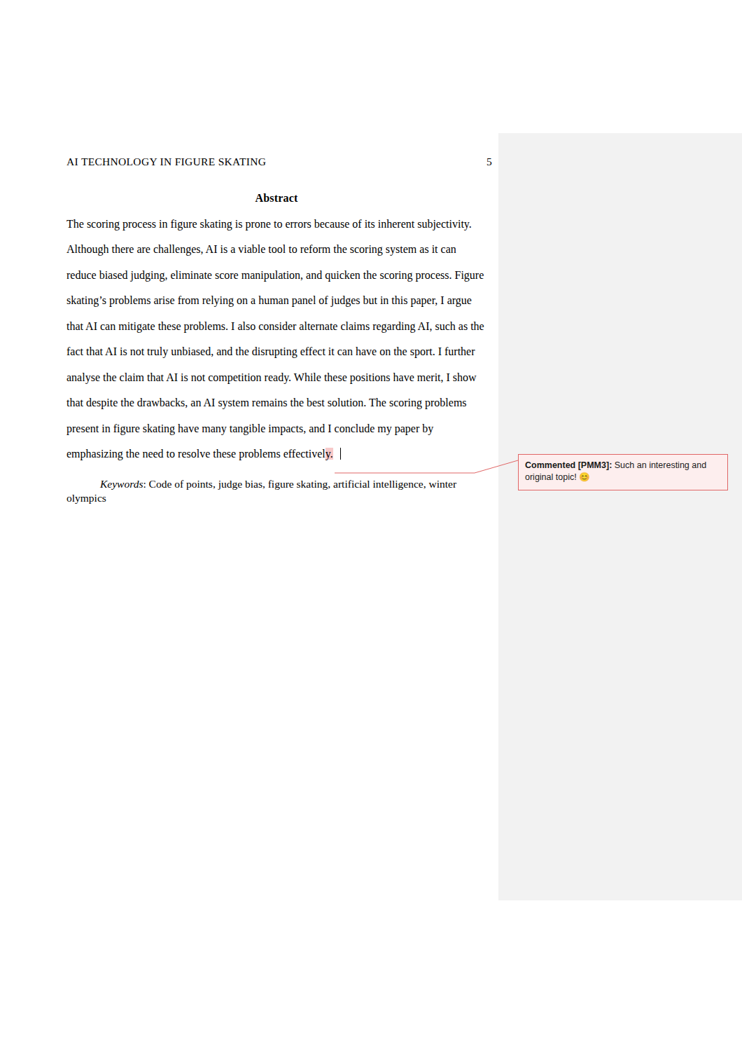AI TECHNOLOGY IN FIGURE SKATING 5
Abstract
The scoring process in figure skating is prone to errors because of its inherent subjectivity. Although there are challenges, AI is a viable tool to reform the scoring system as it can reduce biased judging, eliminate score manipulation, and quicken the scoring process. Figure skating’s problems arise from relying on a human panel of judges but in this paper, I argue that AI can mitigate these problems. I also consider alternate claims regarding AI, such as the fact that AI is not truly unbiased, and the disrupting effect it can have on the sport. I further analyse the claim that AI is not competition ready. While these positions have merit, I show that despite the drawbacks, an AI system remains the best solution. The scoring problems present in figure skating have many tangible impacts, and I conclude my paper by emphasizing the need to resolve these problems effectively.
Keywords: Code of points, judge bias, figure skating, artificial intelligence, winter olympics
Commented [PMM3]: Such an interesting and original topic! 😊